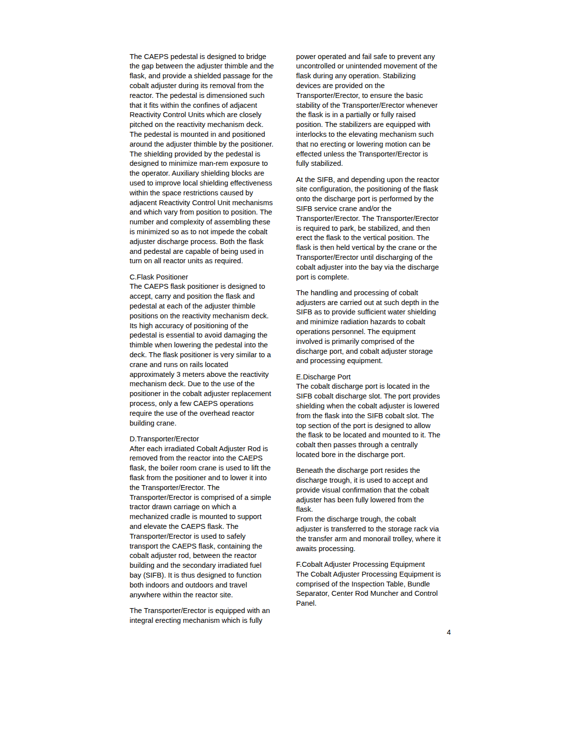The CAEPS pedestal is designed to bridge the gap between the adjuster thimble and the flask, and provide a shielded passage for the cobalt adjuster during its removal from the reactor. The pedestal is dimensioned such that it fits within the confines of adjacent Reactivity Control Units which are closely pitched on the reactivity mechanism deck. The pedestal is mounted in and positioned around the adjuster thimble by the positioner. The shielding provided by the pedestal is designed to minimize man-rem exposure to the operator. Auxiliary shielding blocks are used to improve local shielding effectiveness within the space restrictions caused by adjacent Reactivity Control Unit mechanisms and which vary from position to position. The number and complexity of assembling these is minimized so as to not impede the cobalt adjuster discharge process. Both the flask and pedestal are capable of being used in turn on all reactor units as required.
C.Flask Positioner
The CAEPS flask positioner is designed to accept, carry and position the flask and pedestal at each of the adjuster thimble positions on the reactivity mechanism deck. Its high accuracy of positioning of the pedestal is essential to avoid damaging the thimble when lowering the pedestal into the deck. The flask positioner is very similar to a crane and runs on rails located approximately 3 meters above the reactivity mechanism deck. Due to the use of the positioner in the cobalt adjuster replacement process, only a few CAEPS operations require the use of the overhead reactor building crane.
D.Transporter/Erector
After each irradiated Cobalt Adjuster Rod is removed from the reactor into the CAEPS flask, the boiler room crane is used to lift the flask from the positioner and to lower it into the Transporter/Erector. The Transporter/Erector is comprised of a simple tractor drawn carriage on which a mechanized cradle is mounted to support and elevate the CAEPS flask. The Transporter/Erector is used to safely transport the CAEPS flask, containing the cobalt adjuster rod, between the reactor building and the secondary irradiated fuel bay (SIFB). It is thus designed to function both indoors and outdoors and travel anywhere within the reactor site.
The Transporter/Erector is equipped with an integral erecting mechanism which is fully power operated and fail safe to prevent any uncontrolled or unintended movement of the flask during any operation. Stabilizing devices are provided on the Transporter/Erector, to ensure the basic stability of the Transporter/Erector whenever the flask is in a partially or fully raised position. The stabilizers are equipped with interlocks to the elevating mechanism such that no erecting or lowering motion can be effected unless the Transporter/Erector is fully stabilized.
At the SIFB, and depending upon the reactor site configuration, the positioning of the flask onto the discharge port is performed by the SIFB service crane and/or the Transporter/Erector. The Transporter/Erector is required to park, be stabilized, and then erect the flask to the vertical position. The flask is then held vertical by the crane or the Transporter/Erector until discharging of the cobalt adjuster into the bay via the discharge port is complete.
The handling and processing of cobalt adjusters are carried out at such depth in the SIFB as to provide sufficient water shielding and minimize radiation hazards to cobalt operations personnel. The equipment involved is primarily comprised of the discharge port, and cobalt adjuster storage and processing equipment.
E.Discharge Port
The cobalt discharge port is located in the SIFB cobalt discharge slot. The port provides shielding when the cobalt adjuster is lowered from the flask into the SIFB cobalt slot. The top section of the port is designed to allow the flask to be located and mounted to it. The cobalt then passes through a centrally located bore in the discharge port.
Beneath the discharge port resides the discharge trough, it is used to accept and provide visual confirmation that the cobalt adjuster has been fully lowered from the flask.
From the discharge trough, the cobalt adjuster is transferred to the storage rack via the transfer arm and monorail trolley, where it awaits processing.
F.Cobalt Adjuster Processing Equipment
The Cobalt Adjuster Processing Equipment is comprised of the Inspection Table, Bundle Separator, Center Rod Muncher and Control Panel.
4